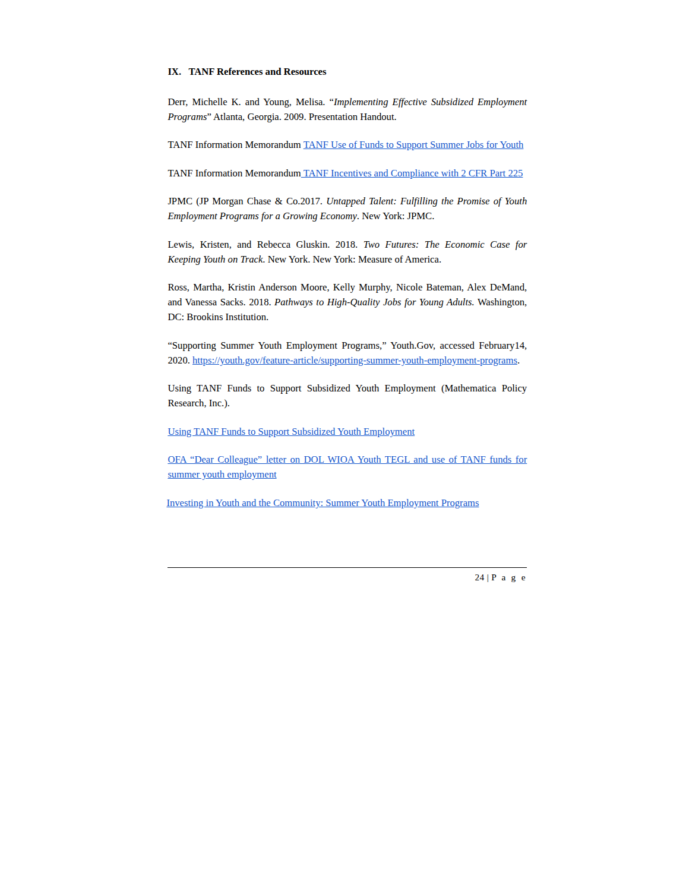IX. TANF References and Resources
Derr, Michelle K. and Young, Melisa. “Implementing Effective Subsidized Employment Programs” Atlanta, Georgia. 2009. Presentation Handout.
TANF Information Memorandum TANF Use of Funds to Support Summer Jobs for Youth
TANF Information Memorandum TANF Incentives and Compliance with 2 CFR Part 225
JPMC (JP Morgan Chase & Co.2017. Untapped Talent: Fulfilling the Promise of Youth Employment Programs for a Growing Economy. New York: JPMC.
Lewis, Kristen, and Rebecca Gluskin. 2018. Two Futures: The Economic Case for Keeping Youth on Track. New York. New York: Measure of America.
Ross, Martha, Kristin Anderson Moore, Kelly Murphy, Nicole Bateman, Alex DeMand, and Vanessa Sacks. 2018. Pathways to High-Quality Jobs for Young Adults. Washington, DC: Brookins Institution.
“Supporting Summer Youth Employment Programs,” Youth.Gov, accessed February14, 2020. https://youth.gov/feature-article/supporting-summer-youth-employment-programs.
Using TANF Funds to Support Subsidized Youth Employment (Mathematica Policy Research, Inc.).
Using TANF Funds to Support Subsidized Youth Employment
OFA “Dear Colleague” letter on DOL WIOA Youth TEGL and use of TANF funds for summer youth employment
Investing in Youth and the Community: Summer Youth Employment Programs
24 | P a g e